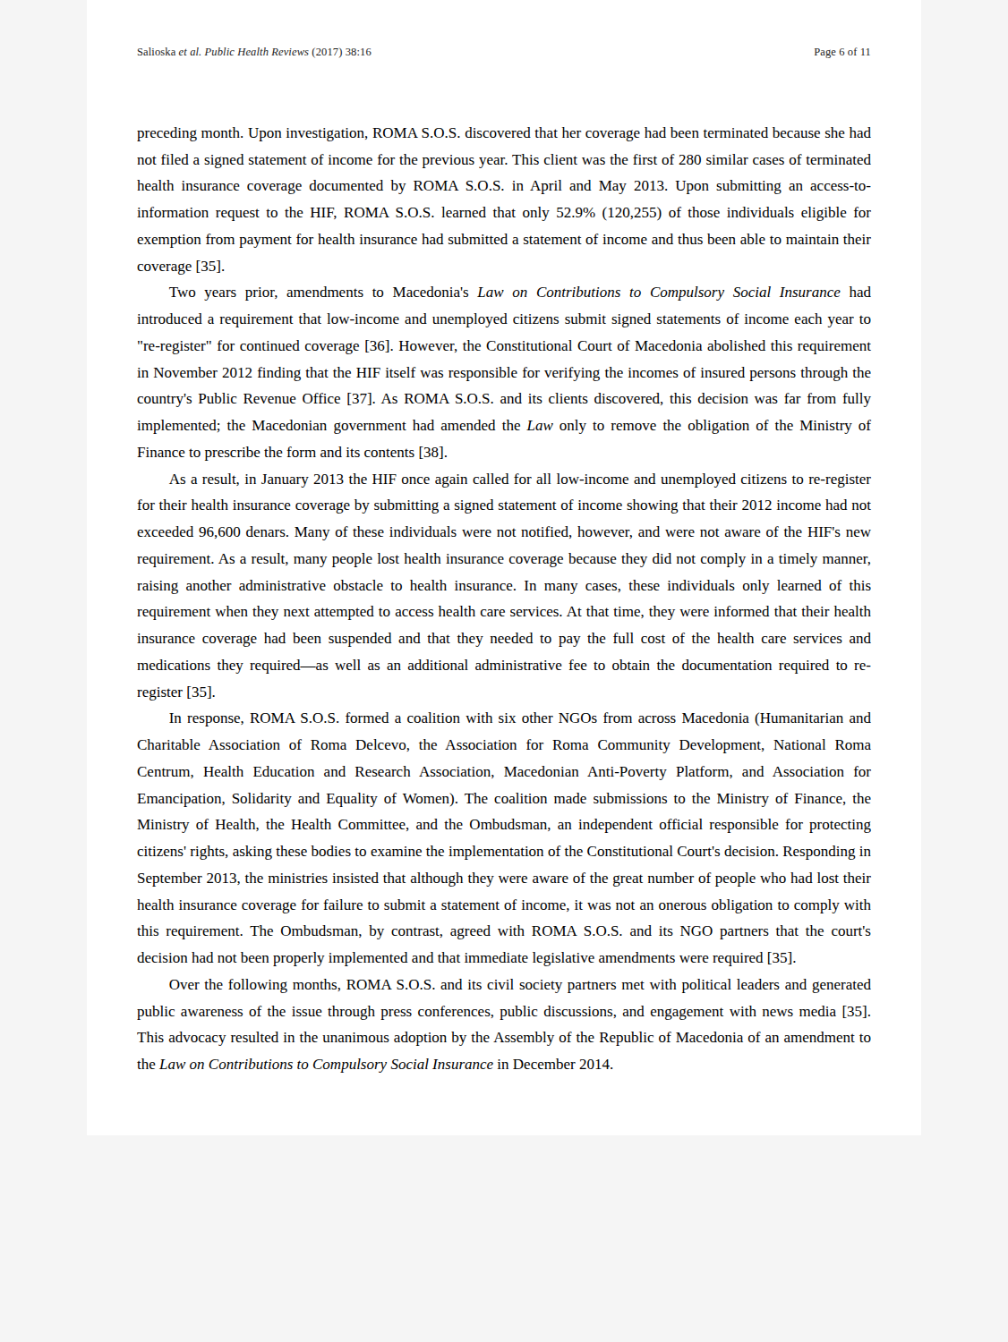Salioska et al. Public Health Reviews (2017) 38:16 Page 6 of 11
preceding month. Upon investigation, ROMA S.O.S. discovered that her coverage had been terminated because she had not filed a signed statement of income for the previous year. This client was the first of 280 similar cases of terminated health insurance coverage documented by ROMA S.O.S. in April and May 2013. Upon submitting an access-to-information request to the HIF, ROMA S.O.S. learned that only 52.9% (120,255) of those individuals eligible for exemption from payment for health insurance had submitted a statement of income and thus been able to maintain their coverage [35].
Two years prior, amendments to Macedonia's Law on Contributions to Compulsory Social Insurance had introduced a requirement that low-income and unemployed citizens submit signed statements of income each year to "re-register" for continued coverage [36]. However, the Constitutional Court of Macedonia abolished this requirement in November 2012 finding that the HIF itself was responsible for verifying the incomes of insured persons through the country's Public Revenue Office [37]. As ROMA S.O.S. and its clients discovered, this decision was far from fully implemented; the Macedonian government had amended the Law only to remove the obligation of the Ministry of Finance to prescribe the form and its contents [38].
As a result, in January 2013 the HIF once again called for all low-income and unemployed citizens to re-register for their health insurance coverage by submitting a signed statement of income showing that their 2012 income had not exceeded 96,600 denars. Many of these individuals were not notified, however, and were not aware of the HIF's new requirement. As a result, many people lost health insurance coverage because they did not comply in a timely manner, raising another administrative obstacle to health insurance. In many cases, these individuals only learned of this requirement when they next attempted to access health care services. At that time, they were informed that their health insurance coverage had been suspended and that they needed to pay the full cost of the health care services and medications they required—as well as an additional administrative fee to obtain the documentation required to re-register [35].
In response, ROMA S.O.S. formed a coalition with six other NGOs from across Macedonia (Humanitarian and Charitable Association of Roma Delcevo, the Association for Roma Community Development, National Roma Centrum, Health Education and Research Association, Macedonian Anti-Poverty Platform, and Association for Emancipation, Solidarity and Equality of Women). The coalition made submissions to the Ministry of Finance, the Ministry of Health, the Health Committee, and the Ombudsman, an independent official responsible for protecting citizens' rights, asking these bodies to examine the implementation of the Constitutional Court's decision. Responding in September 2013, the ministries insisted that although they were aware of the great number of people who had lost their health insurance coverage for failure to submit a statement of income, it was not an onerous obligation to comply with this requirement. The Ombudsman, by contrast, agreed with ROMA S.O.S. and its NGO partners that the court's decision had not been properly implemented and that immediate legislative amendments were required [35].
Over the following months, ROMA S.O.S. and its civil society partners met with political leaders and generated public awareness of the issue through press conferences, public discussions, and engagement with news media [35]. This advocacy resulted in the unanimous adoption by the Assembly of the Republic of Macedonia of an amendment to the Law on Contributions to Compulsory Social Insurance in December 2014.